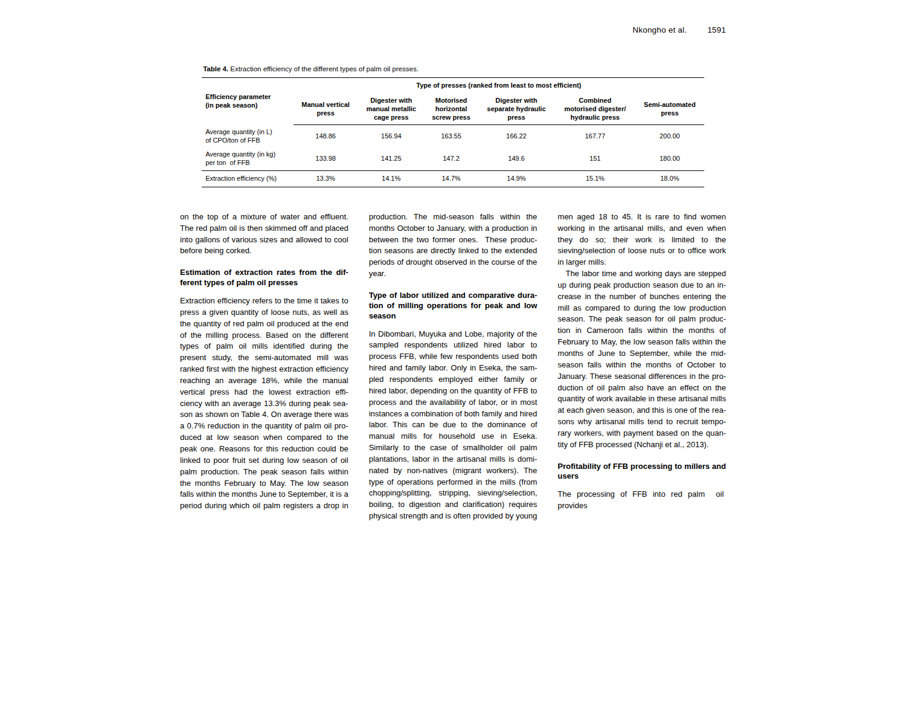Nkongho et al. 1591
Table 4. Extraction efficiency of the different types of palm oil presses.
| Efficiency parameter (in peak season) | Type of presses (ranked from least to most efficient) |
| --- | --- |
| Manual vertical press | Digester with manual metallic cage press | Motorised horizontal screw press | Digester with separate hydraulic press | Combined motorised digester/ hydraulic press | Semi-automated press |
| Average quantity (in L) of CPO/ton of FFB | 148.86 | 156.94 | 163.55 | 166.22 | 167.77 | 200.00 |
| Average quantity (in kg) per ton of FFB | 133.98 | 141.25 | 147.2 | 149.6 | 151 | 180.00 |
| Extraction efficiency (%) | 13.3% | 14.1% | 14.7% | 14.9% | 15.1% | 18.0% |
on the top of a mixture of water and effluent. The red palm oil is then skimmed off and placed into gallons of various sizes and allowed to cool before being corked.
Estimation of extraction rates from the different types of palm oil presses
Extraction efficiency refers to the time it takes to press a given quantity of loose nuts, as well as the quantity of red palm oil produced at the end of the milling process. Based on the different types of palm oil mills identified during the present study, the semi-automated mill was ranked first with the highest extraction efficiency reaching an average 18%, while the manual vertical press had the lowest extraction efficiency with an average 13.3% during peak season as shown on Table 4. On average there was a 0.7% reduction in the quantity of palm oil produced at low season when compared to the peak one. Reasons for this reduction could be linked to poor fruit set during low season of oil palm production. The peak season falls within the months February to May. The low season falls within the months June to September, it is a period during which oil palm registers a drop in production. The mid-season falls within the months October to January, with a production in between the two former ones. These production seasons are directly linked to the extended periods of drought observed in the course of the year.
Type of labor utilized and comparative duration of milling operations for peak and low season
In Dibombari, Muyuka and Lobe, majority of the sampled respondents utilized hired labor to process FFB, while few respondents used both hired and family labor. Only in Eseka, the sampled respondents employed either family or hired labor, depending on the quantity of FFB to process and the availability of labor, or in most instances a combination of both family and hired labor. This can be due to the dominance of manual mills for household use in Eseka. Similarly to the case of smallholder oil palm plantations, labor in the artisanal mills is dominated by non-natives (migrant workers). The type of operations performed in the mills (from chopping/splitting, stripping, sieving/selection, boiling, to digestion and clarification) requires physical strength and is often provided by young men aged 18 to 45. It is rare to find women working in the artisanal mills, and even when they do so; their work is limited to the sieving/selection of loose nuts or to office work in larger mills.
The labor time and working days are stepped up during peak production season due to an increase in the number of bunches entering the mill as compared to during the low production season. The peak season for oil palm production in Cameroon falls within the months of February to May, the low season falls within the months of June to September, while the mid-season falls within the months of October to January. These seasonal differences in the production of oil palm also have an effect on the quantity of work available in these artisanal mills at each given season, and this is one of the reasons why artisanal mills tend to recruit temporary workers, with payment based on the quantity of FFB processed (Nchanji et al., 2013).
Profitability of FFB processing to millers and users
The processing of FFB into red palm oil provides